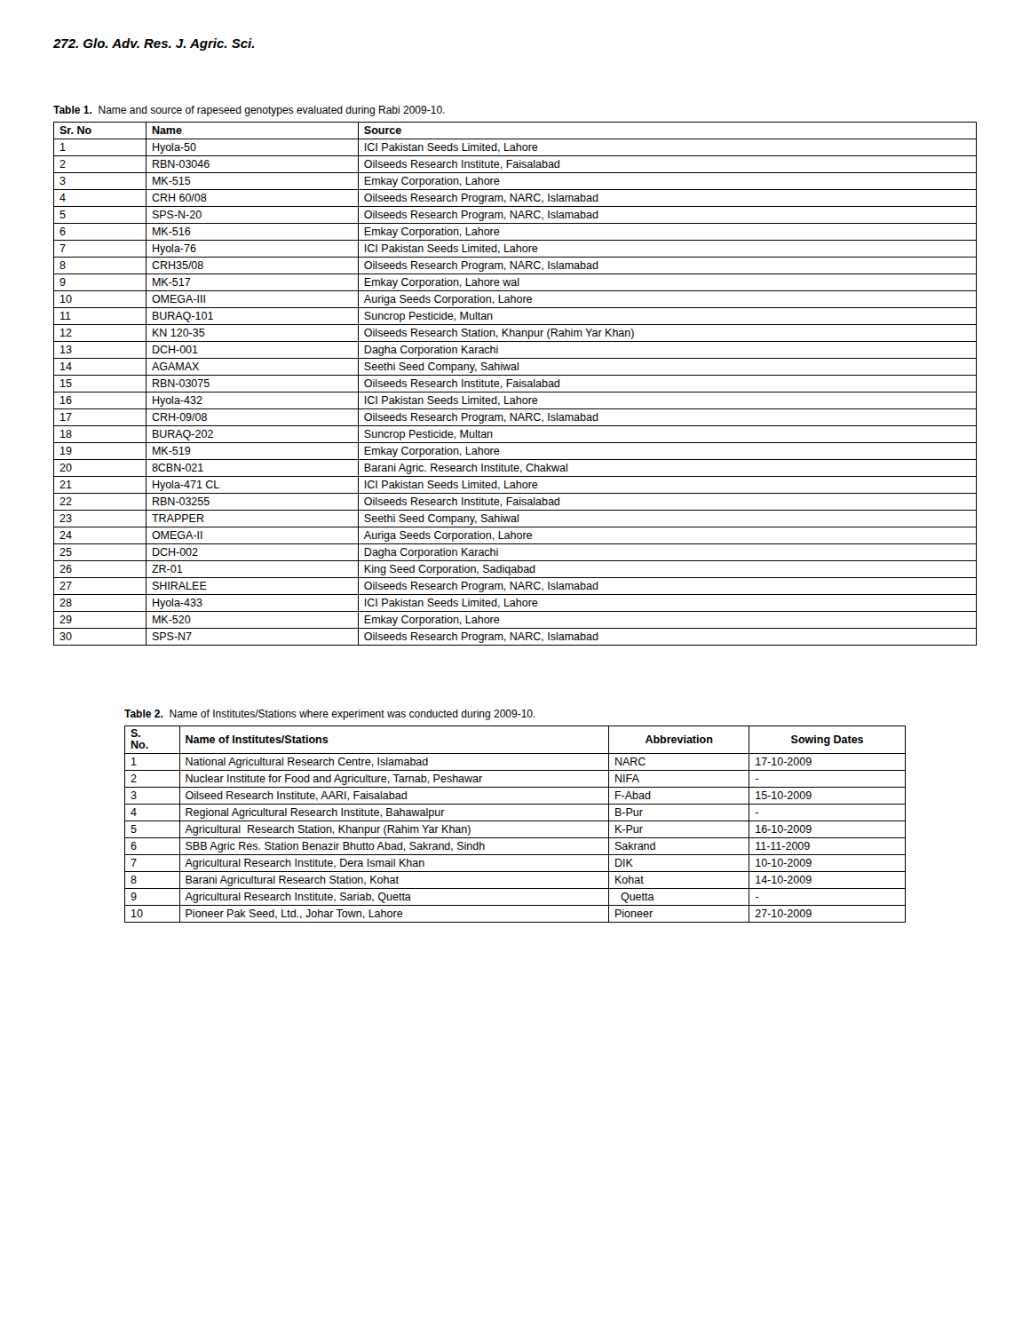272. Glo. Adv. Res. J. Agric. Sci.
Table 1. Name and source of rapeseed genotypes evaluated during Rabi 2009-10.
| Sr. No | Name | Source |
| --- | --- | --- |
| 1 | Hyola-50 | ICI Pakistan Seeds Limited, Lahore |
| 2 | RBN-03046 | Oilseeds Research Institute, Faisalabad |
| 3 | MK-515 | Emkay Corporation, Lahore |
| 4 | CRH 60/08 | Oilseeds Research Program, NARC, Islamabad |
| 5 | SPS-N-20 | Oilseeds Research Program, NARC, Islamabad |
| 6 | MK-516 | Emkay Corporation, Lahore |
| 7 | Hyola-76 | ICI Pakistan Seeds Limited, Lahore |
| 8 | CRH35/08 | Oilseeds Research Program, NARC, Islamabad |
| 9 | MK-517 | Emkay Corporation, Lahore wal |
| 10 | OMEGA-III | Auriga Seeds Corporation, Lahore |
| 11 | BURAQ-101 | Suncrop Pesticide, Multan |
| 12 | KN 120-35 | Oilseeds Research Station, Khanpur (Rahim Yar Khan) |
| 13 | DCH-001 | Dagha Corporation Karachi |
| 14 | AGAMAX | Seethi Seed Company, Sahiwal |
| 15 | RBN-03075 | Oilseeds Research Institute, Faisalabad |
| 16 | Hyola-432 | ICI Pakistan Seeds Limited, Lahore |
| 17 | CRH-09/08 | Oilseeds Research Program, NARC, Islamabad |
| 18 | BURAQ-202 | Suncrop Pesticide, Multan |
| 19 | MK-519 | Emkay Corporation, Lahore |
| 20 | 8CBN-021 | Barani Agric. Research Institute, Chakwal |
| 21 | Hyola-471 CL | ICI Pakistan Seeds Limited, Lahore |
| 22 | RBN-03255 | Oilseeds Research Institute, Faisalabad |
| 23 | TRAPPER | Seethi Seed Company, Sahiwal |
| 24 | OMEGA-II | Auriga Seeds Corporation, Lahore |
| 25 | DCH-002 | Dagha Corporation Karachi |
| 26 | ZR-01 | King Seed Corporation, Sadiqabad |
| 27 | SHIRALEE | Oilseeds Research Program, NARC, Islamabad |
| 28 | Hyola-433 | ICI Pakistan Seeds Limited, Lahore |
| 29 | MK-520 | Emkay Corporation, Lahore |
| 30 | SPS-N7 | Oilseeds Research Program, NARC, Islamabad |
Table 2. Name of Institutes/Stations where experiment was conducted during 2009-10.
| S. No. | Name of Institutes/Stations | Abbreviation | Sowing Dates |
| --- | --- | --- | --- |
| 1 | National Agricultural Research Centre, Islamabad | NARC | 17-10-2009 |
| 2 | Nuclear Institute for Food and Agriculture, Tarnab, Peshawar | NIFA | - |
| 3 | Oilseed Research Institute, AARI, Faisalabad | F-Abad | 15-10-2009 |
| 4 | Regional Agricultural Research Institute, Bahawalpur | B-Pur | - |
| 5 | Agricultural Research Station, Khanpur (Rahim Yar Khan) | K-Pur | 16-10-2009 |
| 6 | SBB Agric Res. Station Benazir Bhutto Abad, Sakrand, Sindh | Sakrand | 11-11-2009 |
| 7 | Agricultural Research Institute, Dera Ismail Khan | DIK | 10-10-2009 |
| 8 | Barani Agricultural Research Station, Kohat | Kohat | 14-10-2009 |
| 9 | Agricultural Research Institute, Sariab, Quetta | Quetta | - |
| 10 | Pioneer Pak Seed, Ltd., Johar Town, Lahore | Pioneer | 27-10-2009 |